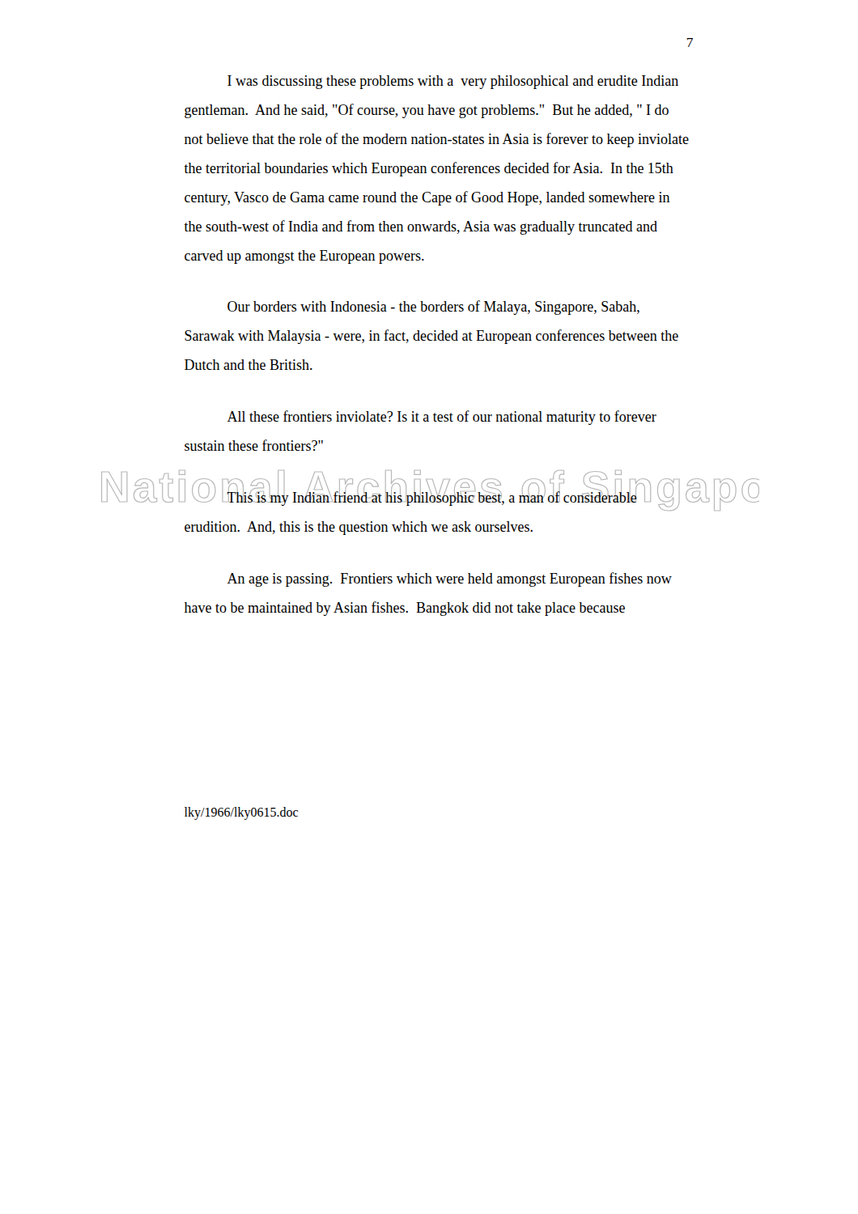7
National Archives of Singapore
I was discussing these problems with a very philosophical and erudite Indian gentleman. And he said, "Of course, you have got problems." But he added, " I do not believe that the role of the modern nation-states in Asia is forever to keep inviolate the territorial boundaries which European conferences decided for Asia. In the 15th century, Vasco de Gama came round the Cape of Good Hope, landed somewhere in the south-west of India and from then onwards, Asia was gradually truncated and carved up amongst the European powers.
Our borders with Indonesia - the borders of Malaya, Singapore, Sabah, Sarawak with Malaysia - were, in fact, decided at European conferences between the Dutch and the British.
All these frontiers inviolate? Is it a test of our national maturity to forever sustain these frontiers?"
This is my Indian friend at his philosophic best, a man of considerable erudition. And, this is the question which we ask ourselves.
An age is passing. Frontiers which were held amongst European fishes now have to be maintained by Asian fishes. Bangkok did not take place because
lky/1966/lky0615.doc